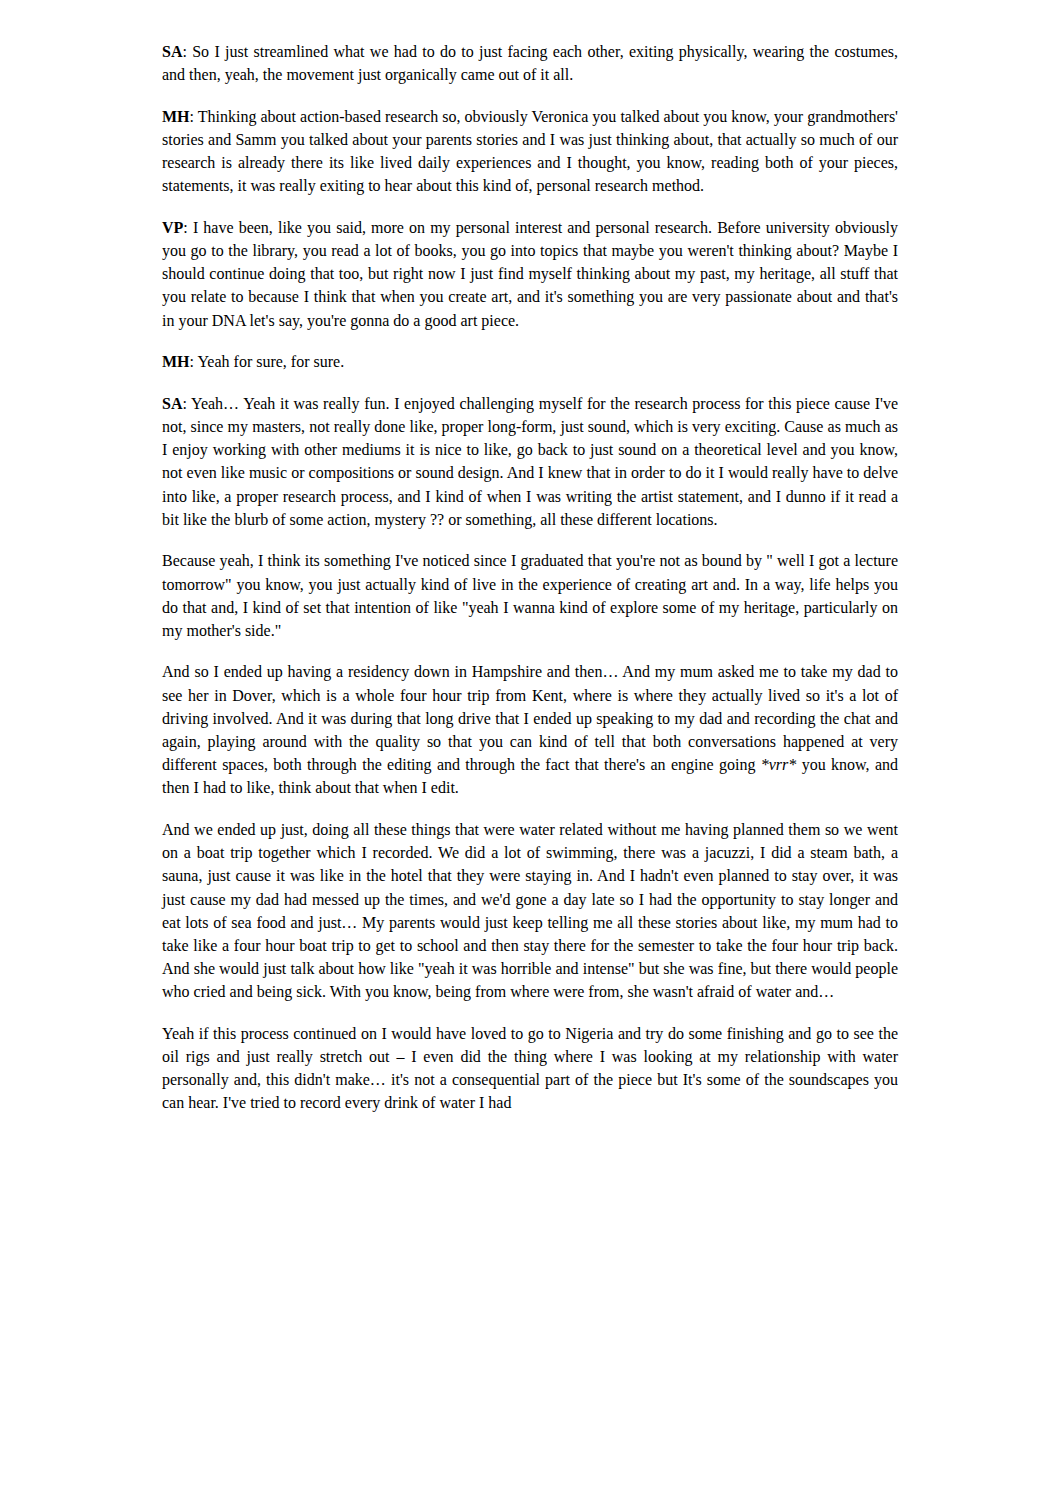SA: So I just streamlined what we had to do to just facing each other, exiting physically, wearing the costumes, and then, yeah, the movement just organically came out of it all.
MH: Thinking about action-based research so, obviously Veronica you talked about you know, your grandmothers' stories and Samm you talked about your parents stories and I was just thinking about, that actually so much of our research is already there its like lived daily experiences and I thought, you know, reading both of your pieces, statements, it was really exiting to hear about this kind of, personal research method.
VP: I have been, like you said, more on my personal interest and personal research. Before university obviously you go to the library, you read a lot of books, you go into topics that maybe you weren't thinking about? Maybe I should continue doing that too, but right now I just find myself thinking about my past, my heritage, all stuff that you relate to because I think that when you create art, and it's something you are very passionate about and that's in your DNA let's say, you're gonna do a good art piece.
MH: Yeah for sure, for sure.
SA: Yeah… Yeah it was really fun. I enjoyed challenging myself for the research process for this piece cause I've not, since my masters, not really done like, proper long-form, just sound, which is very exciting. Cause as much as I enjoy working with other mediums it is nice to like, go back to just sound on a theoretical level and you know, not even like music or compositions or sound design. And I knew that in order to do it I would really have to delve into like, a proper research process, and I kind of when I was writing the artist statement, and I dunno if it read a bit like the blurb of some action, mystery ?? or something, all these different locations.
Because yeah, I think its something I've noticed since I graduated that you're not as bound by " well I got a lecture tomorrow" you know, you just actually kind of live in the experience of creating art and. In a way, life helps you do that and, I kind of set that intention of like "yeah I wanna kind of explore some of my heritage, particularly on my mother's side."
And so I ended up having a residency down in Hampshire and then… And my mum asked me to take my dad to see her in Dover, which is a whole four hour trip from Kent, where is where they actually lived so it's a lot of driving involved. And it was during that long drive that I ended up speaking to my dad and recording the chat and again, playing around with the quality so that you can kind of tell that both conversations happened at very different spaces, both through the editing and through the fact that there's an engine going *vrr* you know, and then I had to like, think about that when I edit.
And we ended up just, doing all these things that were water related without me having planned them so we went on a boat trip together which I recorded. We did a lot of swimming, there was a jacuzzi, I did a steam bath, a sauna, just cause it was like in the hotel that they were staying in. And I hadn't even planned to stay over, it was just cause my dad had messed up the times, and we'd gone a day late so I had the opportunity to stay longer and eat lots of sea food and just… My parents would just keep telling me all these stories about like, my mum had to take like a four hour boat trip to get to school and then stay there for the semester to take the four hour trip back. And she would just talk about how like "yeah it was horrible and intense" but she was fine, but there would people who cried and being sick. With you know, being from where were from, she wasn't afraid of water and…
Yeah if this process continued on I would have loved to go to Nigeria and try do some finishing and go to see the oil rigs and just really stretch out – I even did the thing where I was looking at my relationship with water personally and, this didn't make… it's not a consequential part of the piece but It's some of the soundscapes you can hear. I've tried to record every drink of water I had